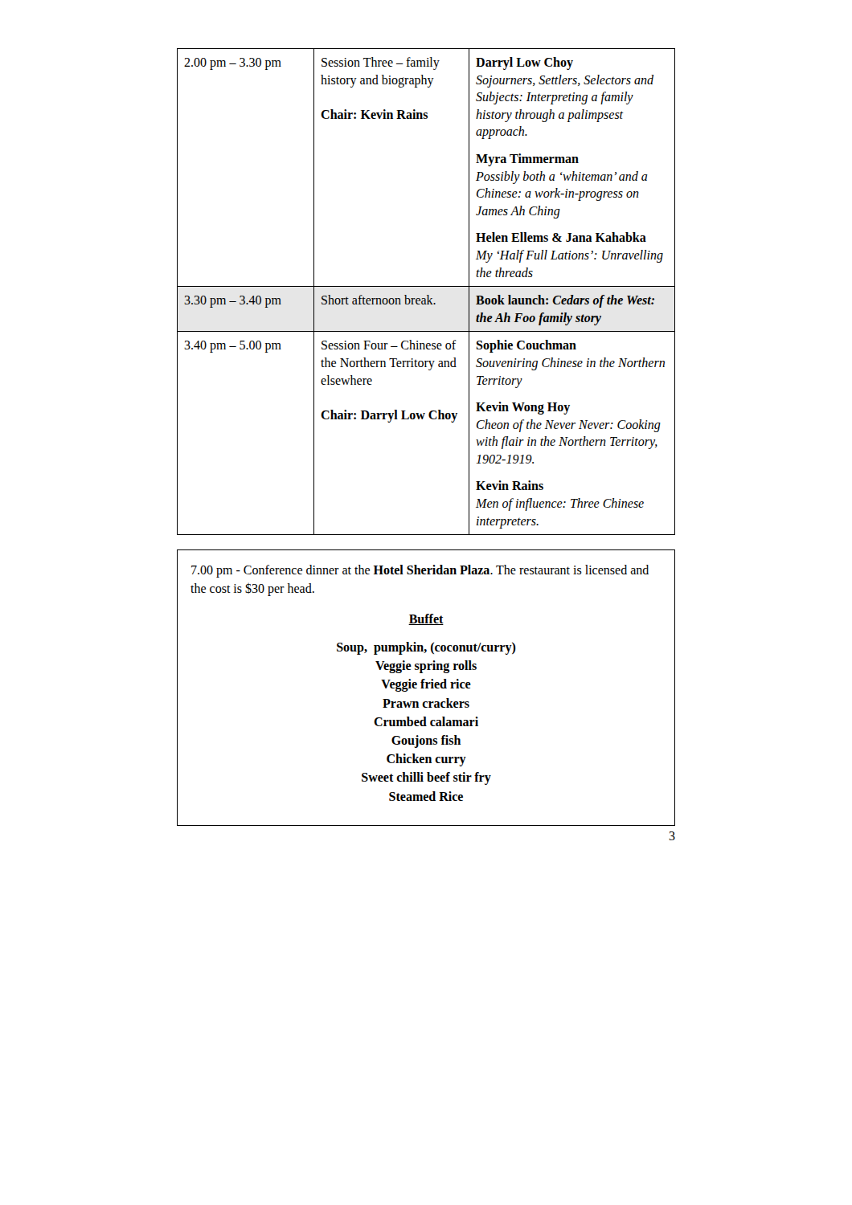| 2.00 pm – 3.30 pm | Session Three – family history and biography Chair: Kevin Rains | Darryl Low Choy Sojourners, Settlers, Selectors and Subjects: Interpreting a family history through a palimpsest approach. Myra Timmerman Possibly both a ‘whiteman’ and a Chinese: a work-in-progress on James Ah Ching Helen Ellems & Jana Kahabka My ‘Half Full Lations’: Unravelling the threads |
| 3.30 pm – 3.40 pm | Short afternoon break. | Book launch: Cedars of the West: the Ah Foo family story |
| 3.40 pm – 5.00 pm | Session Four – Chinese of the Northern Territory and elsewhere Chair: Darryl Low Choy | Sophie Couchman Souveniring Chinese in the Northern Territory Kevin Wong Hoy Cheon of the Never Never: Cooking with flair in the Northern Territory, 1902-1919. Kevin Rains Men of influence: Three Chinese interpreters. |
7.00 pm - Conference dinner at the Hotel Sheridan Plaza. The restaurant is licensed and the cost is $30 per head.
Buffet
Soup, pumpkin, (coconut/curry)
Veggie spring rolls
Veggie fried rice
Prawn crackers
Crumbed calamari
Goujons fish
Chicken curry
Sweet chilli beef stir fry
Steamed Rice
3